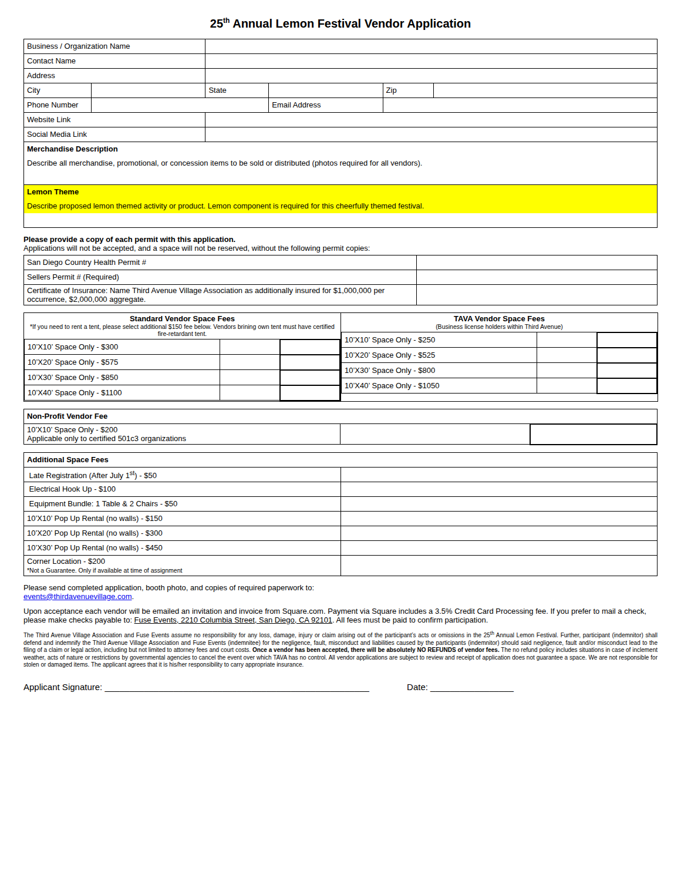25th Annual Lemon Festival Vendor Application
| Business / Organization Name | |
| Contact Name | |
| Address | |
| City | | State | | Zip | |
| Phone Number | | Email Address | |
| Website Link | |
| Social Media Link | |
| Merchandise Description |
| Describe all merchandise, promotional, or concession items to be sold or distributed (photos required for all vendors). |
| Lemon Theme |
| Describe proposed lemon themed activity or product. Lemon component is required for this cheerfully themed festival. |
Please provide a copy of each permit with this application.
Applications will not be accepted, and a space will not be reserved, without the following permit copies:
| San Diego Country Health Permit # | |
| Sellers Permit # (Required) | |
| Certificate of Insurance: Name Third Avenue Village Association as additionally insured for $1,000,000 per occurrence, $2,000,000 aggregate. | |
Standard Vendor Space Fees
*If you need to rent a tent, please select additional $150 fee below. Vendors brining own tent must have certified fire-retardant tent.
| 10’X10’ Space Only - $300 | | |
| 10’X20’ Space Only - $575 | | |
| 10’X30’ Space Only - $850 | | |
| 10’X40’ Space Only - $1100 | | |
TAVA Vendor Space Fees
(Business license holders within Third Avenue)
| 10’X10’ Space Only - $250 | | |
| 10’X20’ Space Only - $525 | | |
| 10’X30’ Space Only - $800 | | |
| 10’X40’ Space Only - $1050 | | |
| Non-Profit Vendor Fee |
| 10’X10’ Space Only - $200 Applicable only to certified 501c3 organizations | | |
| Additional Space Fees |
| Late Registration (After July 1 st ) - $50 | |
| Electrical Hook Up - $100 | |
| Equipment Bundle: 1 Table & 2 Chairs - $50 | |
| 10’X10’ Pop Up Rental (no walls) - $150 | |
| 10’X20’ Pop Up Rental (no walls) - $300 | |
| 10’X30’ Pop Up Rental (no walls) - $450 | |
| Corner Location - $200 *Not a Guarantee. Only if available at time of assignment | |
Please send completed application, booth photo, and copies of required paperwork to:
events@thirdavenuevillage.com.
Upon acceptance each vendor will be emailed an invitation and invoice from Square.com. Payment via Square includes a 3.5% Credit Card Processing fee. If you prefer to mail a check, please make checks payable to: Fuse Events, 2210 Columbia Street, San Diego, CA 92101. All fees must be paid to confirm participation.
The Third Avenue Village Association and Fuse Events assume no responsibility for any loss, damage, injury or claim arising out of the participant’s acts or omissions in the 25th Annual Lemon Festival. Further, participant (indemnitor) shall defend and indemnify the Third Avenue Village Association and Fuse Events (indemnitee) for the negligence, fault, misconduct and liabilities caused by the participants (indemnitor) should said negligence, fault and/or misconduct lead to the filing of a claim or legal action, including but not limited to attorney fees and court costs. Once a vendor has been accepted, there will be absolutely NO REFUNDS of vendor fees. The no refund policy includes situations in case of inclement weather, acts of nature or restrictions by governmental agencies to cancel the event over which TAVA has no control. All vendor applications are subject to review and receipt of application does not guarantee a space. We are not responsible for stolen or damaged items. The applicant agrees that it is his/her responsibility to carry appropriate insurance.
Applicant Signature: ______________________________________________________ Date: _________________